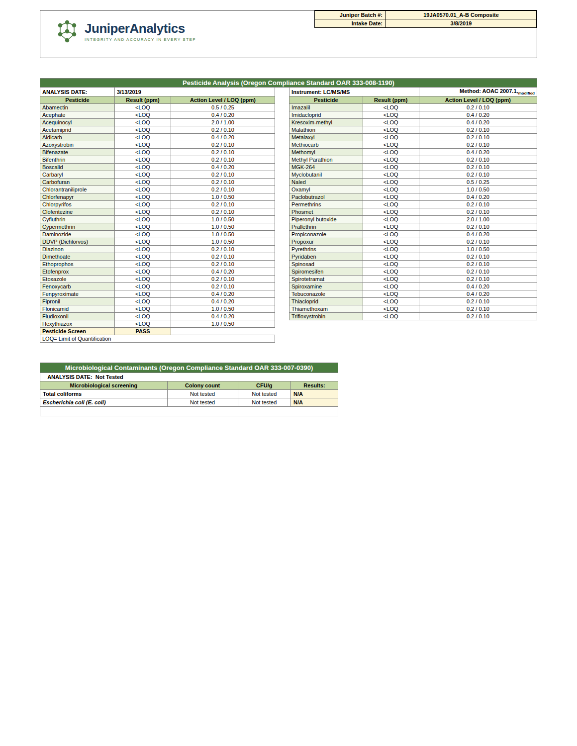Juniper Analytics
INTEGRITY AND ACCURACY IN EVERY STEP
| Juniper Batch #: | 19JA0570.01_A-B Composite |
| Intake Date: | 3/8/2019 |
| Pesticide Analysis (Oregon Compliance Standard OAR 333-008-1190) |
| ANALYSIS DATE: | 3/13/2019 | | Instrument: LC/MS/MS | Method: AOAC 2007.1 *modified |
| Pesticide | Result (ppm) | Action Level / LOQ (ppm) | | Pesticide | Result (ppm) | Action Level / LOQ (ppm) |
| Abamectin | <LOQ | 0.5 / 0.25 | | Imazalil | <LOQ | 0.2 / 0.10 |
| Acephate | <LOQ | 0.4 / 0.20 | | Imidacloprid | <LOQ | 0.4 / 0.20 |
| Acequinocyl | <LOQ | 2.0 / 1.00 | | Kresoxim-methyl | <LOQ | 0.4 / 0.20 |
| Acetamiprid | <LOQ | 0.2 / 0.10 | | Malathion | <LOQ | 0.2 / 0.10 |
| Aldicarb | <LOQ | 0.4 / 0.20 | | Metalaxyl | <LOQ | 0.2 / 0.10 |
| Azoxystrobin | <LOQ | 0.2 / 0.10 | | Methiocarb | <LOQ | 0.2 / 0.10 |
| Bifenazate | <LOQ | 0.2 / 0.10 | | Methomyl | <LOQ | 0.4 / 0.20 |
| Bifenthrin | <LOQ | 0.2 / 0.10 | | Methyl Parathion | <LOQ | 0.2 / 0.10 |
| Boscalid | <LOQ | 0.4 / 0.20 | | MGK-264 | <LOQ | 0.2 / 0.10 |
| Carbaryl | <LOQ | 0.2 / 0.10 | | Myclobutanil | <LOQ | 0.2 / 0.10 |
| Carbofuran | <LOQ | 0.2 / 0.10 | | Naled | <LOQ | 0.5 / 0.25 |
| Chlorantraniliprole | <LOQ | 0.2 / 0.10 | | Oxamyl | <LOQ | 1.0 / 0.50 |
| Chlorfenapyr | <LOQ | 1.0 / 0.50 | | Paclobutrazol | <LOQ | 0.4 / 0.20 |
| Chlorpyrifos | <LOQ | 0.2 / 0.10 | | Permethrins | <LOQ | 0.2 / 0.10 |
| Clofentezine | <LOQ | 0.2 / 0.10 | | Phosmet | <LOQ | 0.2 / 0.10 |
| Cyfluthrin | <LOQ | 1.0 / 0.50 | | Piperonyl butoxide | <LOQ | 2.0 / 1.00 |
| Cypermethrin | <LOQ | 1.0 / 0.50 | | Prallethrin | <LOQ | 0.2 / 0.10 |
| Daminozide | <LOQ | 1.0 / 0.50 | | Propiconazole | <LOQ | 0.4 / 0.20 |
| DDVP (Dichlorvos) | <LOQ | 1.0 / 0.50 | | Propoxur | <LOQ | 0.2 / 0.10 |
| Diazinon | <LOQ | 0.2 / 0.10 | | Pyrethrins | <LOQ | 1.0 / 0.50 |
| Dimethoate | <LOQ | 0.2 / 0.10 | | Pyridaben | <LOQ | 0.2 / 0.10 |
| Ethoprophos | <LOQ | 0.2 / 0.10 | | Spinosad | <LOQ | 0.2 / 0.10 |
| Etofenprox | <LOQ | 0.4 / 0.20 | | Spiromesifen | <LOQ | 0.2 / 0.10 |
| Etoxazole | <LOQ | 0.2 / 0.10 | | Spirotetramat | <LOQ | 0.2 / 0.10 |
| Fenoxycarb | <LOQ | 0.2 / 0.10 | | Spiroxamine | <LOQ | 0.4 / 0.20 |
| Fenpyroximate | <LOQ | 0.4 / 0.20 | | Tebuconazole | <LOQ | 0.4 / 0.20 |
| Fipronil | <LOQ | 0.4 / 0.20 | | Thiacloprid | <LOQ | 0.2 / 0.10 |
| Flonicamid | <LOQ | 1.0 / 0.50 | | Thiamethoxam | <LOQ | 0.2 / 0.10 |
| Fludioxonil | <LOQ | 0.4 / 0.20 | | Trifloxystrobin | <LOQ | 0.2 / 0.10 |
| Hexythiazox | <LOQ | 1.0 / 0.50 | | | | |
| Pesticide Screen | PASS | | | | | |
| LOQ= Limit of Quantification | | | | |
| Microbiological Contaminants (Oregon Compliance Standard OAR 333-007-0390) |
| ANALYSIS DATE: Not Tested |
| Microbiological screening | Colony count | CFU/g | Results: |
| Total coliforms | Not tested | Not tested | N/A |
| Escherichia coli (E. coli) | Not tested | Not tested | N/A |